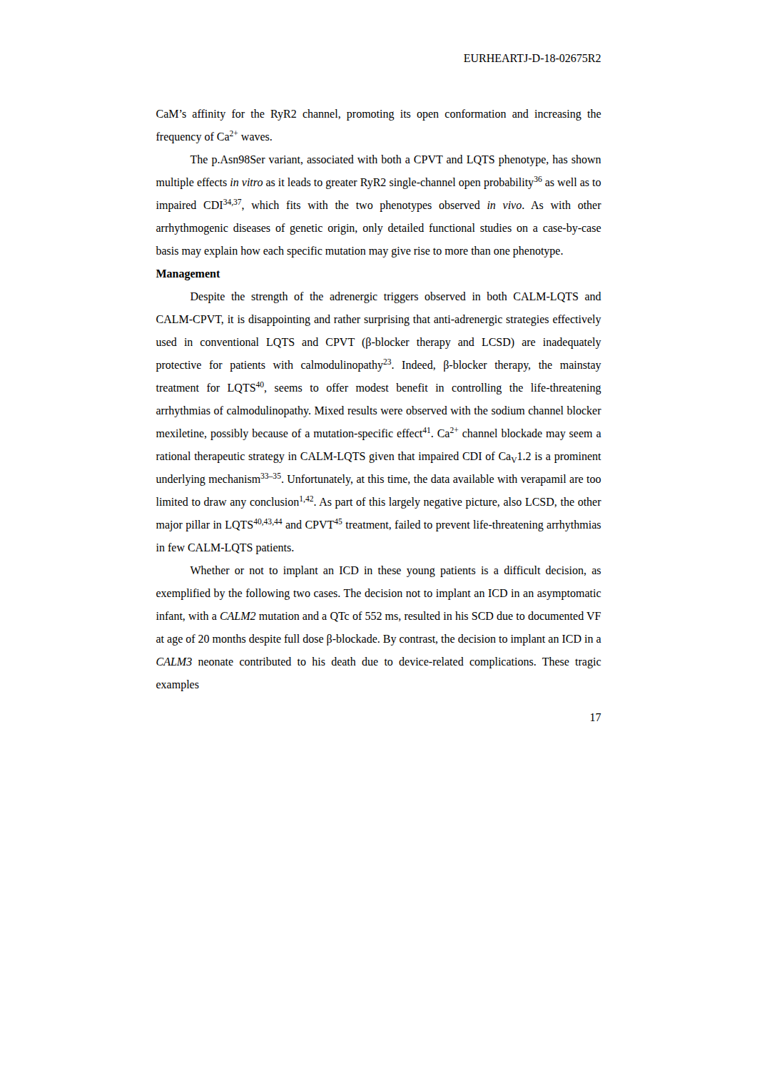EURHEARTJ-D-18-02675R2
CaM’s affinity for the RyR2 channel, promoting its open conformation and increasing the frequency of Ca2+ waves.
The p.Asn98Ser variant, associated with both a CPVT and LQTS phenotype, has shown multiple effects in vitro as it leads to greater RyR2 single-channel open probability36 as well as to impaired CDI34,37, which fits with the two phenotypes observed in vivo. As with other arrhythmogenic diseases of genetic origin, only detailed functional studies on a case-by-case basis may explain how each specific mutation may give rise to more than one phenotype.
Management
Despite the strength of the adrenergic triggers observed in both CALM-LQTS and CALM-CPVT, it is disappointing and rather surprising that anti-adrenergic strategies effectively used in conventional LQTS and CPVT (β-blocker therapy and LCSD) are inadequately protective for patients with calmodulinopathy23. Indeed, β-blocker therapy, the mainstay treatment for LQTS40, seems to offer modest benefit in controlling the life-threatening arrhythmias of calmodulinopathy. Mixed results were observed with the sodium channel blocker mexiletine, possibly because of a mutation-specific effect41. Ca2+ channel blockade may seem a rational therapeutic strategy in CALM-LQTS given that impaired CDI of CaV1.2 is a prominent underlying mechanism33–35. Unfortunately, at this time, the data available with verapamil are too limited to draw any conclusion1,42. As part of this largely negative picture, also LCSD, the other major pillar in LQTS40,43,44 and CPVT45 treatment, failed to prevent life-threatening arrhythmias in few CALM-LQTS patients.
Whether or not to implant an ICD in these young patients is a difficult decision, as exemplified by the following two cases. The decision not to implant an ICD in an asymptomatic infant, with a CALM2 mutation and a QTc of 552 ms, resulted in his SCD due to documented VF at age of 20 months despite full dose β-blockade. By contrast, the decision to implant an ICD in a CALM3 neonate contributed to his death due to device-related complications. These tragic examples
17